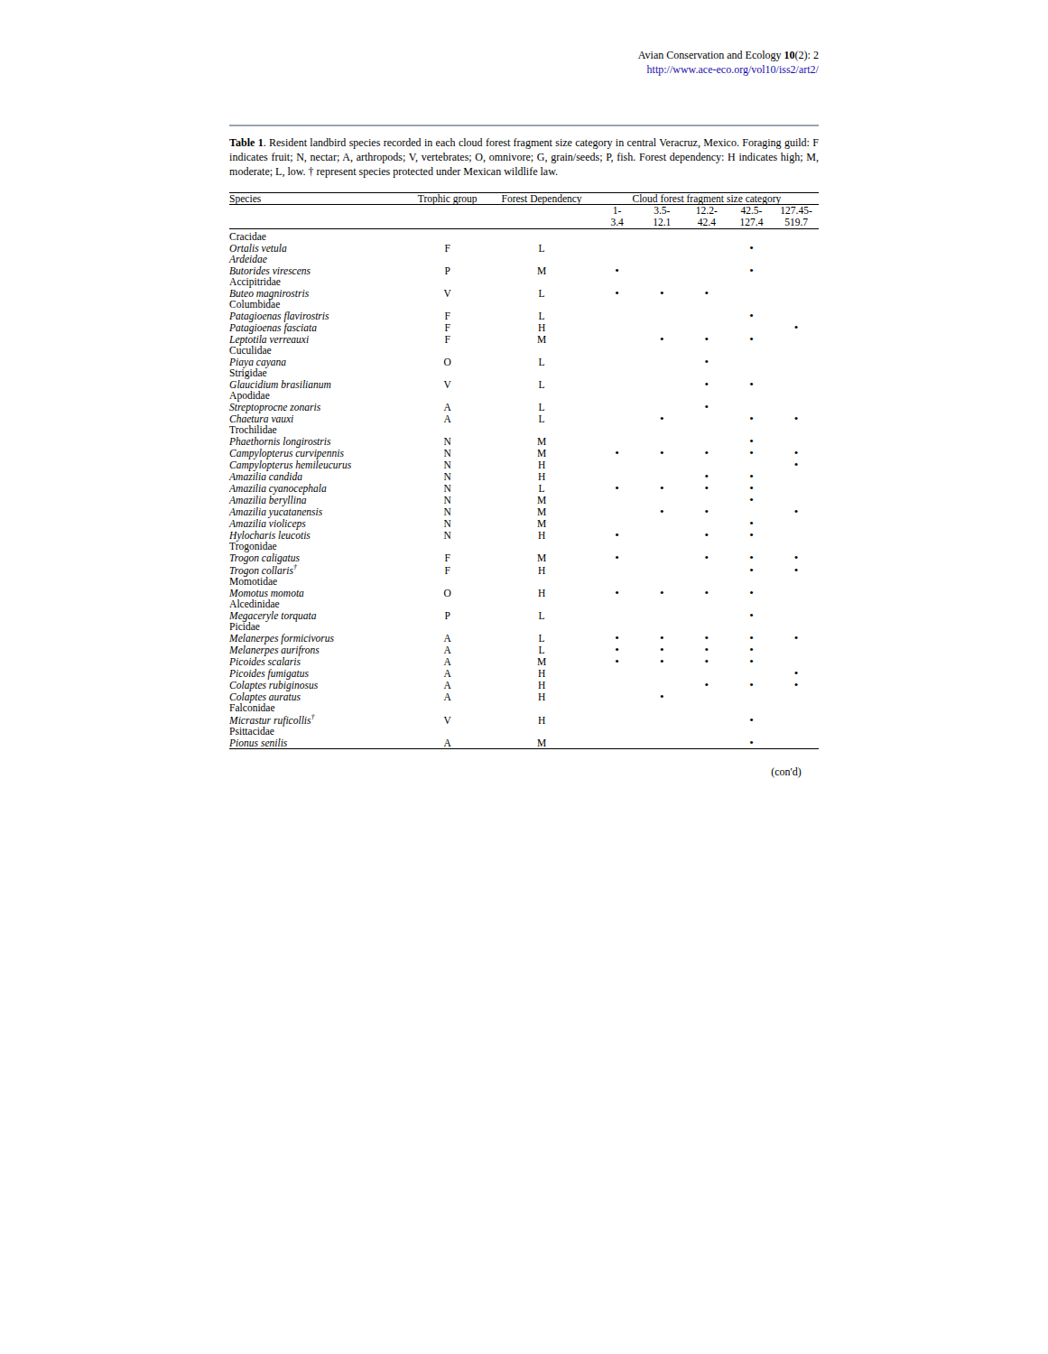Avian Conservation and Ecology 10(2): 2
http://www.ace-eco.org/vol10/iss2/art2/
Table 1. Resident landbird species recorded in each cloud forest fragment size category in central Veracruz, Mexico. Foraging guild: F indicates fruit; N, nectar; A, arthropods; V, vertebrates; O, omnivore; G, grain/seeds; P, fish. Forest dependency: H indicates high; M, moderate; L, low. † represent species protected under Mexican wildlife law.
| Species | Trophic group | Forest Dependency | Cloud forest fragment size category |
| --- | --- | --- | --- |
| | | | 1- 3.4 | 3.5- 12.1 | 12.2- 42.4 | 42.5- 127.4 | 127.45- 519.7 |
| Cracidae | | | | | | | |
| Ortalis vetula | F | L | | | | • | |
| Ardeidae | | | | | | | |
| Butorides virescens | P | M | • | | | • | |
| Accipitridae | | | | | | | |
| Buteo magnirostris | V | L | • | • | • | | |
| Columbidae | | | | | | | |
| Patagioenas flavirostris | F | L | | | | • | |
| Patagioenas fasciata | F | H | | | | | • |
| Leptotila verreauxi | F | M | | • | • | • | |
| Cuculidae | | | | | | | |
| Piaya cayana | O | L | | | • | | |
| Strigidae | | | | | | | |
| Glaucidium brasilianum | V | L | | | • | • | |
| Apodidae | | | | | | | |
| Streptoprocne zonaris | A | L | | | • | | |
| Chaetura vauxi | A | L | | • | | • | • |
| Trochilidae | | | | | | | |
| Phaethornis longirostris | N | M | | | | • | |
| Campylopterus curvipennis | N | M | • | • | • | • | • |
| Campylopterus hemileucurus | N | H | | | | | • |
| Amazilia candida | N | H | | | • | • | |
| Amazilia cyanocephala | N | L | • | • | • | • | |
| Amazilia beryllina | N | M | | | | • | |
| Amazilia yucatanensis | N | M | | • | • | | • |
| Amazilia violiceps | N | M | | | | • | |
| Hylocharis leucotis | N | H | • | | • | • | |
| Trogonidae | | | | | | | |
| Trogon caligatus | F | M | • | | • | • | • |
| Trogon collaris † | F | H | | | | • | • |
| Momotidae | | | | | | | |
| Momotus momota | O | H | • | • | • | • | |
| Alcedinidae | | | | | | | |
| Megaceryle torquata | P | L | | | | • | |
| Picidae | | | | | | | |
| Melanerpes formicivorus | A | L | • | • | • | • | • |
| Melanerpes aurifrons | A | L | • | • | • | • | |
| Picoides scalaris | A | M | • | • | • | • | |
| Picoides fumigatus | A | H | | | | | • |
| Colaptes rubiginosus | A | H | | | • | • | • |
| Colaptes auratus | A | H | | • | | | |
| Falconidae | | | | | | | |
| Micrastur ruficollis † | V | H | | | | • | |
| Psittacidae | | | | | | | |
| Pionus senilis | A | M | | | | • | |
(con'd)